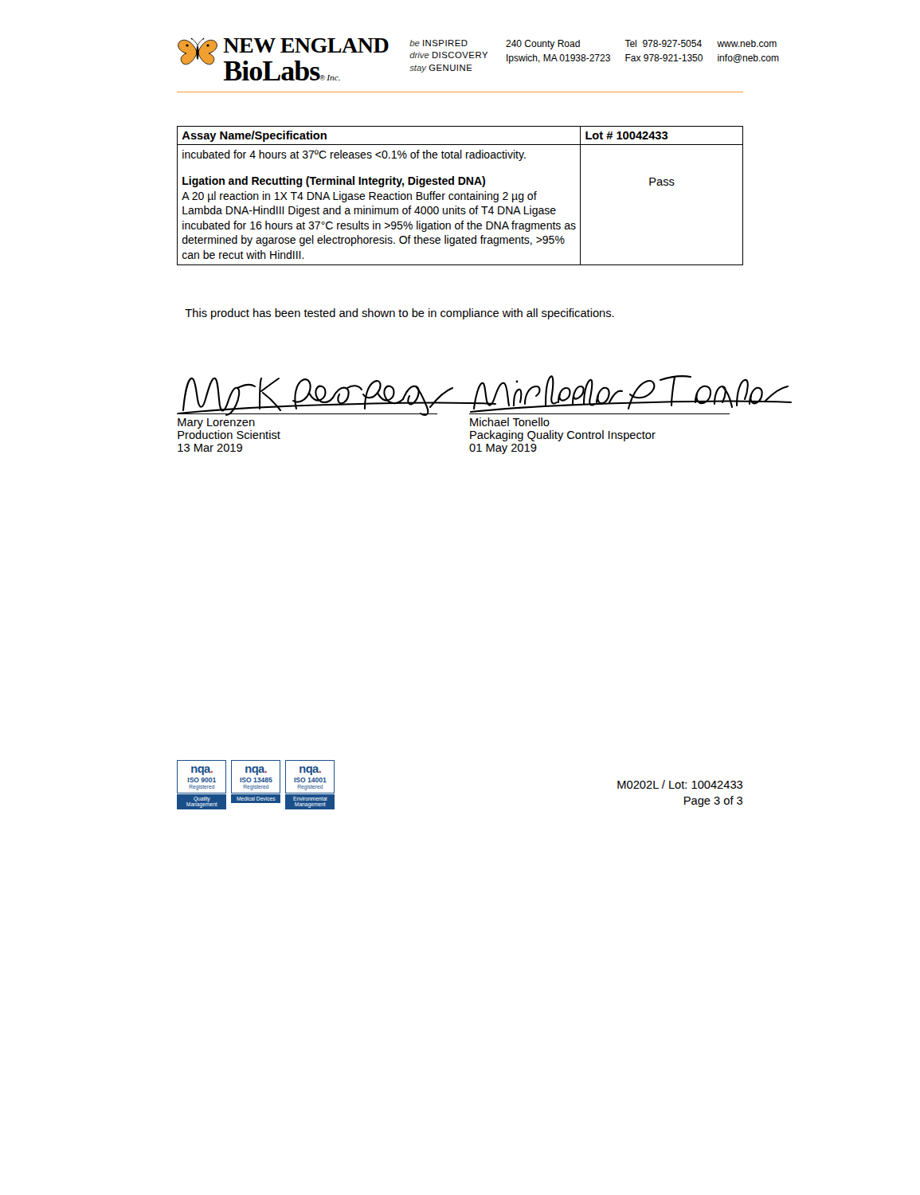NEW ENGLAND
BioLabs®Inc.
be INSPIRED
drive DISCOVERY
stay GENUINE
240 County Road
Ipswich, MA 01938-2723
Tel 978-927-5054
Fax 978-921-1350
www.neb.com
info@neb.com
| Assay Name/Specification | Lot # 10042433 |
| --- | --- |
| incubated for 4 hours at 37ºC releases <0.1% of the total radioactivity. Ligation and Recutting (Terminal Integrity, Digested DNA) A 20 µl reaction in 1X T4 DNA Ligase Reaction Buffer containing 2 µg of Lambda DNA-HindIII Digest and a minimum of 4000 units of T4 DNA Ligase incubated for 16 hours at 37°C results in >95% ligation of the DNA fragments as determined by agarose gel electrophoresis. Of these ligated fragments, >95% can be recut with HindIII. | Pass |
This product has been tested and shown to be in compliance with all specifications.
Mary Lorenzen
Production Scientist
13 Mar 2019
Michael Tonello
Packaging Quality Control Inspector
01 May 2019
nqa.
ISO 9001
Registered
Quality
Management
nqa.
ISO 13485
Registered
Medical Devices
nqa.
ISO 14001
Registered
Environmental
Management
M0202L / Lot: 10042433
Page 3 of 3